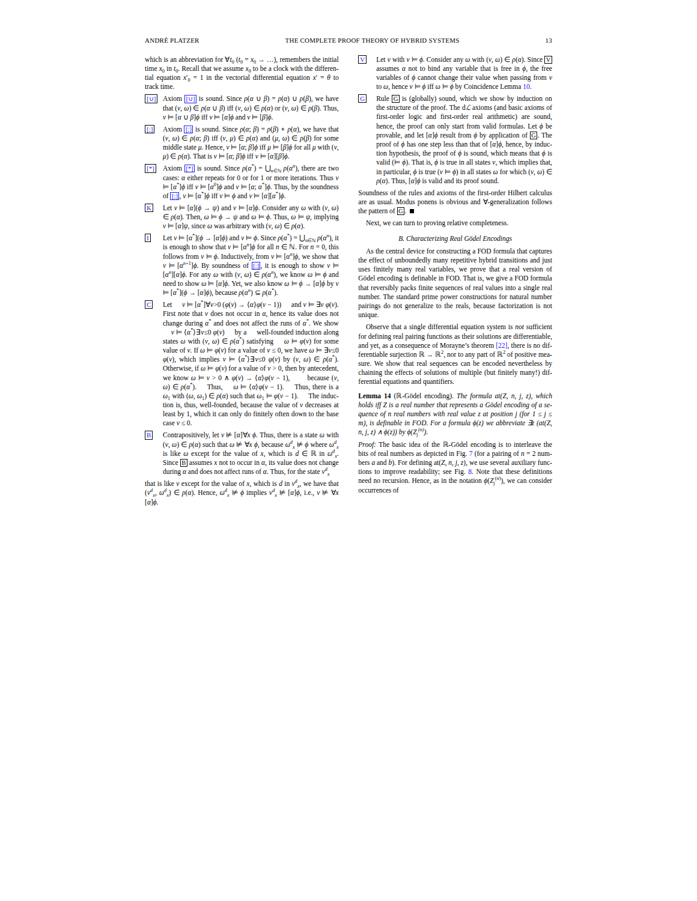André Platzer
The Complete Proof Theory of Hybrid Systems
13
which is an abbreviation for ∀t0 (t0 = x0 → …), remembers the initial time x0 in t0. Recall that we assume x0 to be a clock with the differential equation x′0 = 1 in the vectorial differential equation x′ = θ to track time.
[∪]
Axiom [∪] is sound. Since ρ(α ∪ β) = ρ(α) ∪ ρ(β), we have that (ν, ω) ∈ ρ(α ∪ β) iff (ν, ω) ∈ ρ(α) or (ν, ω) ∈ ρ(β). Thus, ν ⊨ [α ∪ β]ϕ iff ν ⊨ [α]ϕ and ν ⊨ [β]ϕ.
[;]
Axiom [;] is sound. Since ρ(α; β) = ρ(β) ∘ ρ(α), we have that (ν, ω) ∈ ρ(α; β) iff (ν, μ) ∈ ρ(α) and (μ, ω) ∈ ρ(β) for some middle state μ. Hence, ν ⊨ [α; β]ϕ iff μ ⊨ [β]ϕ for all μ with (ν, μ) ∈ ρ(α). That is ν ⊨ [α; β]ϕ iff ν ⊨ [α][β]ϕ.
[*]
Axiom [*] is sound. Since ρ(α*) = ⋃n∈ℕ ρ(αn), there are two cases: α either repeats for 0 or for 1 or more iterations. Thus ν ⊨ [α*]ϕ iff ν ⊨ [α0]ϕ and ν ⊨ [α; α*]ϕ. Thus, by the soundness of [;], ν ⊨ [α*]ϕ iff ν ⊨ ϕ and ν ⊨ [α][α*]ϕ.
K
Let ν ⊨ [α](ϕ → ψ) and ν ⊨ [α]ϕ. Consider any ω with (ν, ω) ∈ ρ(α). Then, ω ⊨ ϕ → ψ and ω ⊨ ϕ. Thus, ω ⊨ ψ, implying ν ⊨ [α]ψ, since ω was arbitrary with (ν, ω) ∈ ρ(α).
I
Let ν ⊨ [α*](ϕ → [α]ϕ) and ν ⊨ ϕ. Since ρ(α*) = ⋃n∈ℕ ρ(αn), it is enough to show that ν ⊨ [αn]ϕ for all n ∈ ℕ. For n = 0, this follows from ν ⊨ ϕ. Inductively, from ν ⊨ [αn]ϕ, we show that ν ⊨ [αn+1]ϕ. By soundness of [;], it is enough to show ν ⊨ [αn][α]ϕ. For any ω with (ν, ω) ∈ ρ(αn), we know ω ⊨ ϕ and need to show ω ⊨ [α]ϕ. Yet, we also know ω ⊨ ϕ → [α]ϕ by ν ⊨ [α*](ϕ → [α]ϕ), because ρ(αn) ⊆ ρ(α*).
C
Let ν ⊨ [α*]∀v>0 (φ(v) → ⟨α⟩φ(v − 1)) and ν ⊨ ∃v φ(v). First note that v does not occur in α, hence its value does not change during α* and does not affect the runs of α*. We show ν ⊨ ⟨α*⟩∃v≤0 φ(v) by a well-founded induction along states ω with (ν, ω) ∈ ρ(α*) satisfying ω ⊨ φ(v) for some value of v. If ω ⊨ φ(v) for a value of v ≤ 0, we have ω ⊨ ∃v≤0 φ(v), which implies ν ⊨ ⟨α*⟩∃v≤0 φ(v) by (ν, ω) ∈ ρ(α*). Otherwise, if ω ⊨ φ(v) for a value of v > 0, then by antecedent, we know ω ⊨ v > 0 ∧ φ(v) → ⟨α⟩φ(v − 1), because (ν, ω) ∈ ρ(α*). Thus, ω ⊨ ⟨α⟩φ(v − 1). Thus, there is a ω1 with (ω, ω1) ∈ ρ(α) such that ω1 ⊨ φ(v − 1). The induction is, thus, well-founded, because the value of v decreases at least by 1, which it can only do finitely often down to the base case v ≤ 0.
B
Contrapositively, let ν ⊭ [α]∀x ϕ. Thus, there is a state ω with (ν, ω) ∈ ρ(α) such that ω ⊭ ∀x ϕ, because ωdx ⊭ ϕ where ωdx is like ω except for the value of x, which is d ∈ ℝ in ωdx. Since B assumes x not to occur in α, its value does not change during α and does not affect runs of α. Thus, for the state νdx
that is like ν except for the value of x, which is d in νdx, we have that (νdx, ωdx) ∈ ρ(α). Hence, ωdx ⊭ ϕ implies νdx ⊭ [α]ϕ, i.e., ν ⊭ ∀x [α]ϕ.
V
Let ν with ν ⊨ ϕ. Consider any ω with (ν, ω) ∈ ρ(α). Since V assumes α not to bind any variable that is free in ϕ, the free variables of ϕ cannot change their value when passing from ν to ω, hence ν ⊨ ϕ iff ω ⊨ ϕ by Coincidence Lemma 10.
G
Rule G is (globally) sound, which we show by induction on the structure of the proof. The dℒ axioms (and basic axioms of first-order logic and first-order real arithmetic) are sound, hence, the proof can only start from valid formulas. Let ϕ be provable, and let [α]ϕ result from ϕ by application of G. The proof of ϕ has one step less than that of [α]ϕ, hence, by induction hypothesis, the proof of ϕ is sound, which means that ϕ is valid (⊨ ϕ). That is, ϕ is true in all states ν, which implies that, in particular, ϕ is true (ν ⊨ ϕ) in all states ω for which (ν, ω) ∈ ρ(α). Thus, [α]ϕ is valid and its proof sound.
Soundness of the rules and axioms of the first-order Hilbert calculus are as usual. Modus ponens is obvious and ∀-generalization follows the pattern of G.
Next, we can turn to proving relative completeness.
B. Characterizing Real Gödel Encodings
As the central device for constructing a FOD formula that captures the effect of unboundedly many repetitive hybrid transitions and just uses finitely many real variables, we prove that a real version of Gödel encoding is definable in FOD. That is, we give a FOD formula that reversibly packs finite sequences of real values into a single real number. The standard prime power constructions for natural number pairings do not generalize to the reals, because factorization is not unique.
Observe that a single differential equation system is not sufficient for defining real pairing functions as their solutions are differentiable, and yet, as a consequence of Morayne’s theorem [22], there is no differentiable surjection ℝ → ℝ2, nor to any part of ℝ2 of positive measure. We show that real sequences can be encoded nevertheless by chaining the effects of solutions of multiple (but finitely many!) differential equations and quantifiers.
Lemma 14 (ℝ-Gödel encoding). The formula at(Z, n, j, z), which holds iff Z is a real number that represents a Gödel encoding of a sequence of n real numbers with real value z at position j (for 1 ≤ j ≤ m), is definable in FOD. For a formula ϕ(z) we abbreviate ∃z (at(Z, n, j, z) ∧ ϕ(z)) by ϕ(Zj(n)).
Proof: The basic idea of the ℝ-Gödel encoding is to interleave the bits of real numbers as depicted in Fig. 7 (for a pairing of n = 2 numbers a and b). For defining at(Z, n, j, z), we use several auxiliary functions to improve readability; see Fig. 8. Note that these definitions need no recursion. Hence, as in the notation ϕ(Zj(n)), we can consider occurrences of